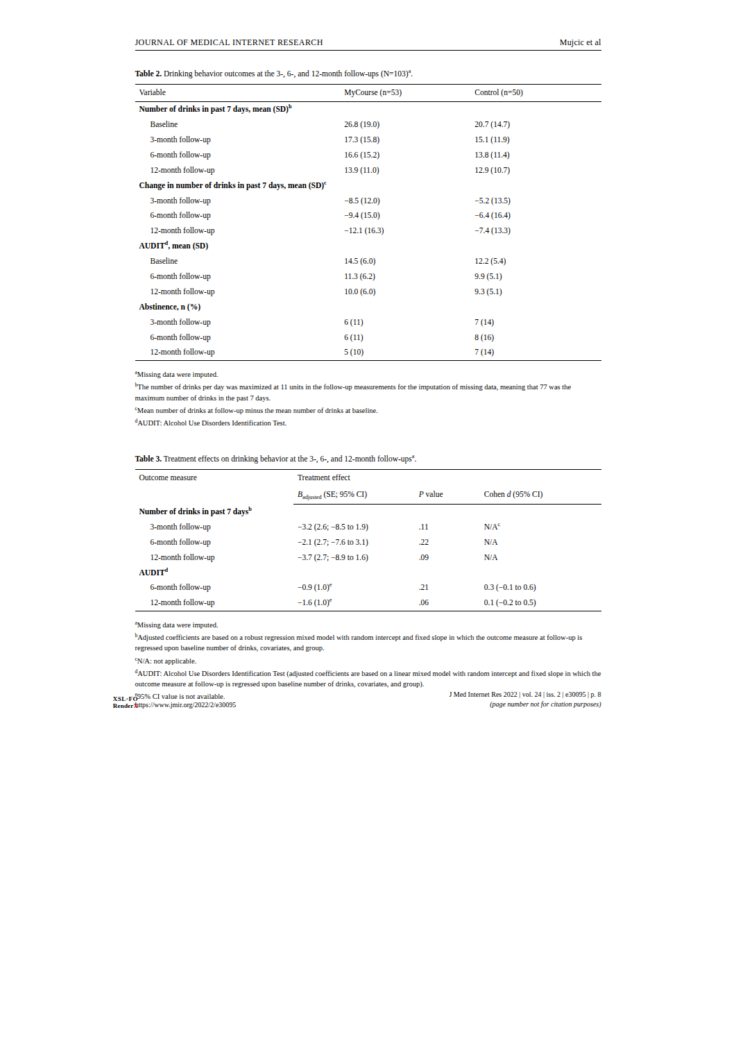Journal of Medical Internet Research Mujcic et al
Table 2. Drinking behavior outcomes at the 3-, 6-, and 12-month follow-ups (N=103)a.
| Variable | MyCourse (n=53) | Control (n=50) |
| --- | --- | --- |
| Number of drinks in past 7 days, mean (SD) b |
| Baseline | 26.8 (19.0) | 20.7 (14.7) |
| 3-month follow-up | 17.3 (15.8) | 15.1 (11.9) |
| 6-month follow-up | 16.6 (15.2) | 13.8 (11.4) |
| 12-month follow-up | 13.9 (11.0) | 12.9 (10.7) |
| Change in number of drinks in past 7 days, mean (SD) c |
| 3-month follow-up | −8.5 (12.0) | −5.2 (13.5) |
| 6-month follow-up | −9.4 (15.0) | −6.4 (16.4) |
| 12-month follow-up | −12.1 (16.3) | −7.4 (13.3) |
| AUDIT d , mean (SD) |
| Baseline | 14.5 (6.0) | 12.2 (5.4) |
| 6-month follow-up | 11.3 (6.2) | 9.9 (5.1) |
| 12-month follow-up | 10.0 (6.0) | 9.3 (5.1) |
| Abstinence, n (%) |
| 3-month follow-up | 6 (11) | 7 (14) |
| 6-month follow-up | 6 (11) | 8 (16) |
| 12-month follow-up | 5 (10) | 7 (14) |
aMissing data were imputed.
bThe number of drinks per day was maximized at 11 units in the follow-up measurements for the imputation of missing data, meaning that 77 was the maximum number of drinks in the past 7 days.
cMean number of drinks at follow-up minus the mean number of drinks at baseline.
dAUDIT: Alcohol Use Disorders Identification Test.
Table 3. Treatment effects on drinking behavior at the 3-, 6-, and 12-month follow-upsa.
| Outcome measure | Treatment effect |
| --- | --- |
| B adjusted (SE; 95% CI) | P value | Cohen d (95% CI) |
| Number of drinks in past 7 days b |
| 3-month follow-up | −3.2 (2.6; −8.5 to 1.9) | .11 | N/A c |
| 6-month follow-up | −2.1 (2.7; −7.6 to 3.1) | .22 | N/A |
| 12-month follow-up | −3.7 (2.7; −8.9 to 1.6) | .09 | N/A |
| AUDIT d |
| 6-month follow-up | −0.9 (1.0) e | .21 | 0.3 (−0.1 to 0.6) |
| 12-month follow-up | −1.6 (1.0) e | .06 | 0.1 (−0.2 to 0.5) |
aMissing data were imputed.
bAdjusted coefficients are based on a robust regression mixed model with random intercept and fixed slope in which the outcome measure at follow-up is regressed upon baseline number of drinks, covariates, and group.
cN/A: not applicable.
dAUDIT: Alcohol Use Disorders Identification Test (adjusted coefficients are based on a linear mixed model with random intercept and fixed slope in which the outcome measure at follow-up is regressed upon baseline number of drinks, covariates, and group).
e95% CI value is not available.
https://www.jmir.org/2022/2/e30095
J Med Internet Res 2022 | vol. 24 | iss. 2 | e30095 | p. 8
(page number not for citation purposes)
XSL•FO
Render X